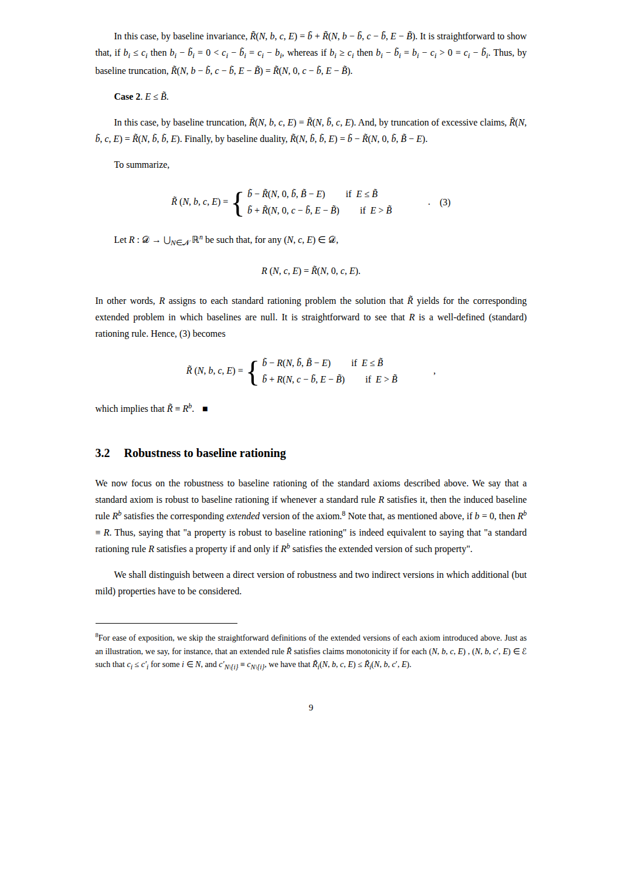In this case, by baseline invariance, R̃(N, b, c, E) = b̃ + R̃(N, b − b̃, c − b̃, E − B̃). It is straightforward to show that, if bi ≤ ci then bi − b̃i = 0 < ci − b̃i = ci − bi, whereas if bi ≥ ci then bi − b̃i = bi − ci > 0 = ci − b̃i. Thus, by baseline truncation, R̃(N, b − b̃, c − b̃, E − B̃) = R̃(N, 0, c − b̃, E − B̃).
Case 2. E ≤ B̃.
In this case, by baseline truncation, R̃(N, b, c, E) = R̃(N, b̃, c, E). And, by truncation of excessive claims, R̃(N, b̃, c, E) = R̃(N, b̃, b̃, E). Finally, by baseline duality, R̃(N, b̃, b̃, E) = b̃ − R̃(N, 0, b̃, B̃ − E).
To summarize,
R̃ (N, b, c, E) = {
b̃ − R̃(N, 0, b̃, B̃ − E) if E ≤ B̃
b̃ + R̃(N, 0, c − b̃, E − B̃) if E > B̃
.
(3)
Let R : 𝒟 → ⋃N∈𝒩 ℝn be such that, for any (N, c, E) ∈ 𝒟,
R (N, c, E) = R̃(N, 0, c, E).
In other words, R assigns to each standard rationing problem the solution that R̃ yields for the corresponding extended problem in which baselines are null. It is straightforward to see that R is a well-defined (standard) rationing rule. Hence, (3) becomes
R̃ (N, b, c, E) = {
b̃ − R(N, b̃, B̃ − E) if E ≤ B̃
b̃ + R(N, c − b̃, E − B̃) if E > B̃
,
which implies that R̃ ≡ Rb. ■
3.2 Robustness to baseline rationing
We now focus on the robustness to baseline rationing of the standard axioms described above. We say that a standard axiom is robust to baseline rationing if whenever a standard rule R satisfies it, then the induced baseline rule Rb satisfies the corresponding extended version of the axiom.8 Note that, as mentioned above, if b = 0, then Rb ≡ R. Thus, saying that "a property is robust to baseline rationing" is indeed equivalent to saying that "a standard rationing rule R satisfies a property if and only if Rb satisfies the extended version of such property".
We shall distinguish between a direct version of robustness and two indirect versions in which additional (but mild) properties have to be considered.
8For ease of exposition, we skip the straightforward definitions of the extended versions of each axiom introduced above. Just as an illustration, we say, for instance, that an extended rule R̃ satisfies claims monotonicity if for each (N, b, c, E) , (N, b, c′, E) ∈ ℰ such that ci ≤ c′i for some i ∈ N, and c′N\{i} ≡ cN\{i}, we have that R̃i(N, b, c, E) ≤ R̃i(N, b, c′, E).
9